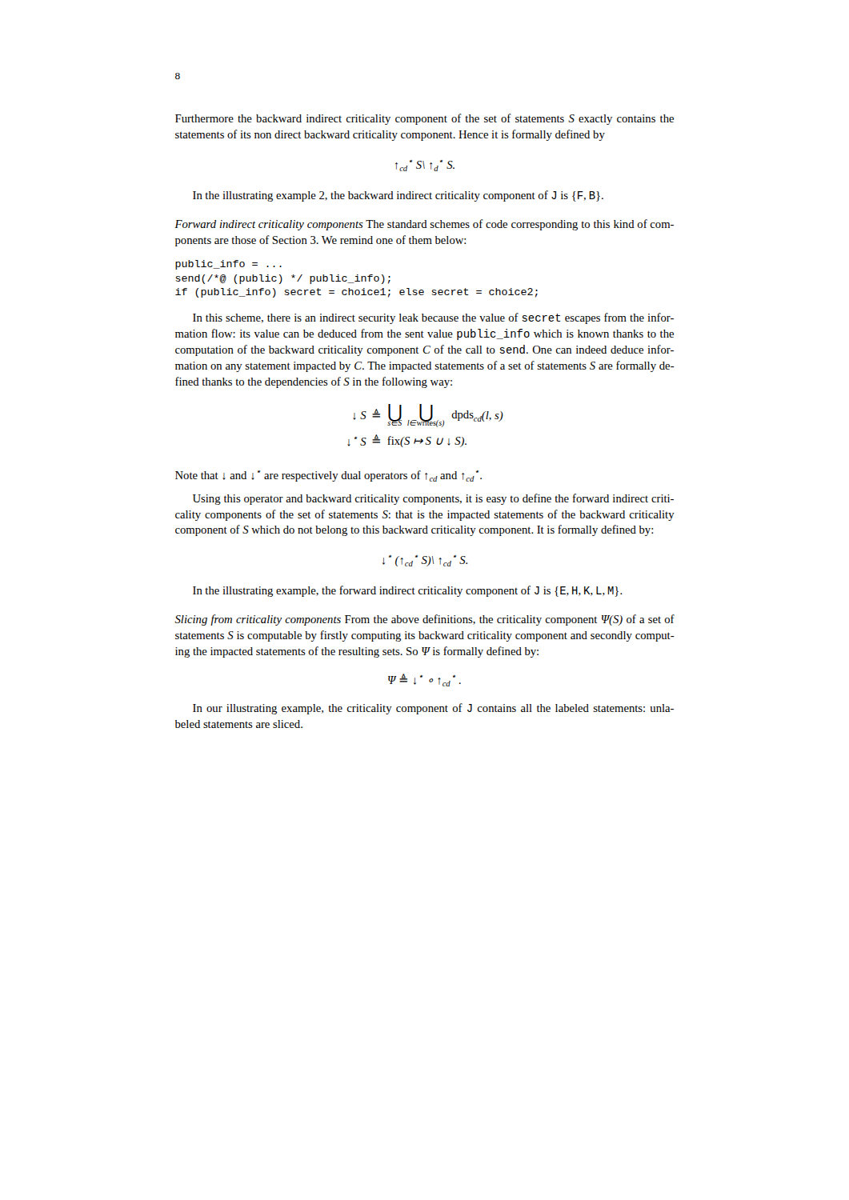8
Furthermore the backward indirect criticality component of the set of statements S exactly contains the statements of its non direct backward criticality component. Hence it is formally defined by
↑cd⋆ S\ ↑d⋆ S.
In the illustrating example 2, the backward indirect criticality component of J is {F, B}.
Forward indirect criticality components The standard schemes of code corresponding to this kind of components are those of Section 3. We remind one of them below:
public_info = ...
send(/*@ (public) */ public_info);
if (public_info) secret = choice1; else secret = choice2;
In this scheme, there is an indirect security leak because the value of secret escapes from the information flow: its value can be deduced from the sent value public_info which is known thanks to the computation of the backward criticality component C of the call to send. One can indeed deduce information on any statement impacted by C. The impacted statements of a set of statements S are formally defined thanks to the dependencies of S in the following way:
| ↓ S | ≜ | ⋃ s∈S ⋃ l∈ writes (s) dpds cd (l, s) |
| ↓ ⋆ S | ≜ | fix (S ↦ S ∪ ↓ S). |
Note that ↓ and ↓⋆ are respectively dual operators of ↑cd and ↑cd⋆.
Using this operator and backward criticality components, it is easy to define the forward indirect criticality components of the set of statements S: that is the impacted statements of the backward criticality component of S which do not belong to this backward criticality component. It is formally defined by:
↓⋆ (↑cd⋆ S)\ ↑cd⋆ S.
In the illustrating example, the forward indirect criticality component of J is {E, H, K, L, M}.
Slicing from criticality components From the above definitions, the criticality component Ψ(S) of a set of statements S is computable by firstly computing its backward criticality component and secondly computing the impacted statements of the resulting sets. So Ψ is formally defined by:
Ψ ≜ ↓⋆ ∘ ↑cd⋆ .
In our illustrating example, the criticality component of J contains all the labeled statements: unlabeled statements are sliced.